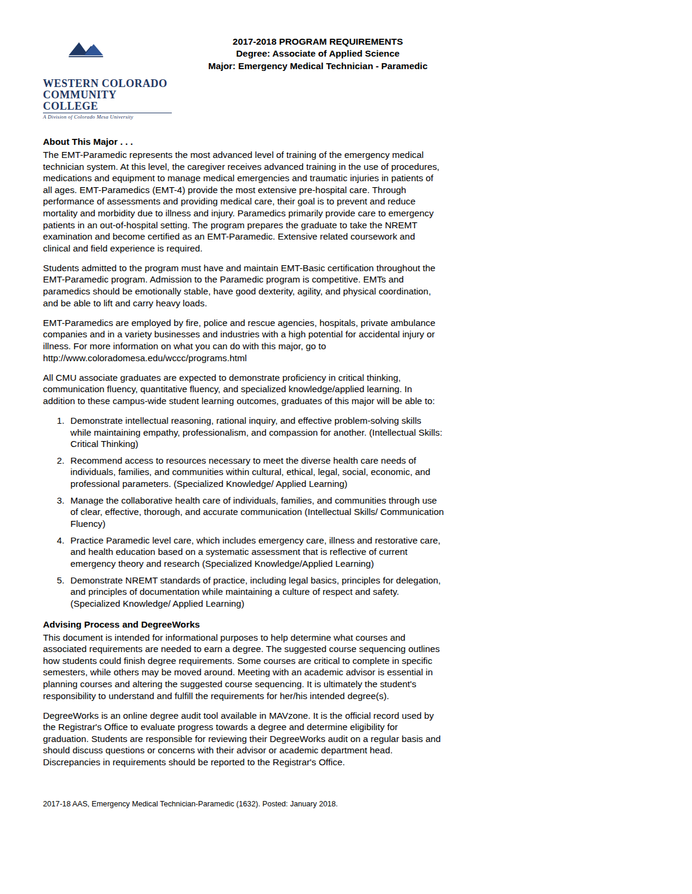WESTERN COLORADO
COMMUNITY COLLEGE
A Division of Colorado Mesa University
2017-2018 PROGRAM REQUIREMENTS
Degree: Associate of Applied Science
Major: Emergency Medical Technician - Paramedic
About This Major . . .
The EMT-Paramedic represents the most advanced level of training of the emergency medical technician system. At this level, the caregiver receives advanced training in the use of procedures, medications and equipment to manage medical emergencies and traumatic injuries in patients of all ages. EMT-Paramedics (EMT-4) provide the most extensive pre-hospital care. Through performance of assessments and providing medical care, their goal is to prevent and reduce mortality and morbidity due to illness and injury. Paramedics primarily provide care to emergency patients in an out-of-hospital setting. The program prepares the graduate to take the NREMT examination and become certified as an EMT-Paramedic. Extensive related coursework and clinical and field experience is required.
Students admitted to the program must have and maintain EMT-Basic certification throughout the EMT-Paramedic program. Admission to the Paramedic program is competitive. EMTs and paramedics should be emotionally stable, have good dexterity, agility, and physical coordination, and be able to lift and carry heavy loads.
EMT-Paramedics are employed by fire, police and rescue agencies, hospitals, private ambulance companies and in a variety businesses and industries with a high potential for accidental injury or illness. For more information on what you can do with this major, go to http://www.coloradomesa.edu/wccc/programs.html
All CMU associate graduates are expected to demonstrate proficiency in critical thinking, communication fluency, quantitative fluency, and specialized knowledge/applied learning. In addition to these campus-wide student learning outcomes, graduates of this major will be able to:
Demonstrate intellectual reasoning, rational inquiry, and effective problem-solving skills while maintaining empathy, professionalism, and compassion for another. (Intellectual Skills: Critical Thinking)
Recommend access to resources necessary to meet the diverse health care needs of individuals, families, and communities within cultural, ethical, legal, social, economic, and professional parameters. (Specialized Knowledge/ Applied Learning)
Manage the collaborative health care of individuals, families, and communities through use of clear, effective, thorough, and accurate communication (Intellectual Skills/ Communication Fluency)
Practice Paramedic level care, which includes emergency care, illness and restorative care, and health education based on a systematic assessment that is reflective of current emergency theory and research (Specialized Knowledge/Applied Learning)
Demonstrate NREMT standards of practice, including legal basics, principles for delegation, and principles of documentation while maintaining a culture of respect and safety. (Specialized Knowledge/ Applied Learning)
Advising Process and DegreeWorks
This document is intended for informational purposes to help determine what courses and associated requirements are needed to earn a degree. The suggested course sequencing outlines how students could finish degree requirements. Some courses are critical to complete in specific semesters, while others may be moved around. Meeting with an academic advisor is essential in planning courses and altering the suggested course sequencing. It is ultimately the student's responsibility to understand and fulfill the requirements for her/his intended degree(s).
DegreeWorks is an online degree audit tool available in MAVzone. It is the official record used by the Registrar's Office to evaluate progress towards a degree and determine eligibility for graduation. Students are responsible for reviewing their DegreeWorks audit on a regular basis and should discuss questions or concerns with their advisor or academic department head. Discrepancies in requirements should be reported to the Registrar's Office.
2017-18 AAS, Emergency Medical Technician-Paramedic (1632). Posted: January 2018.